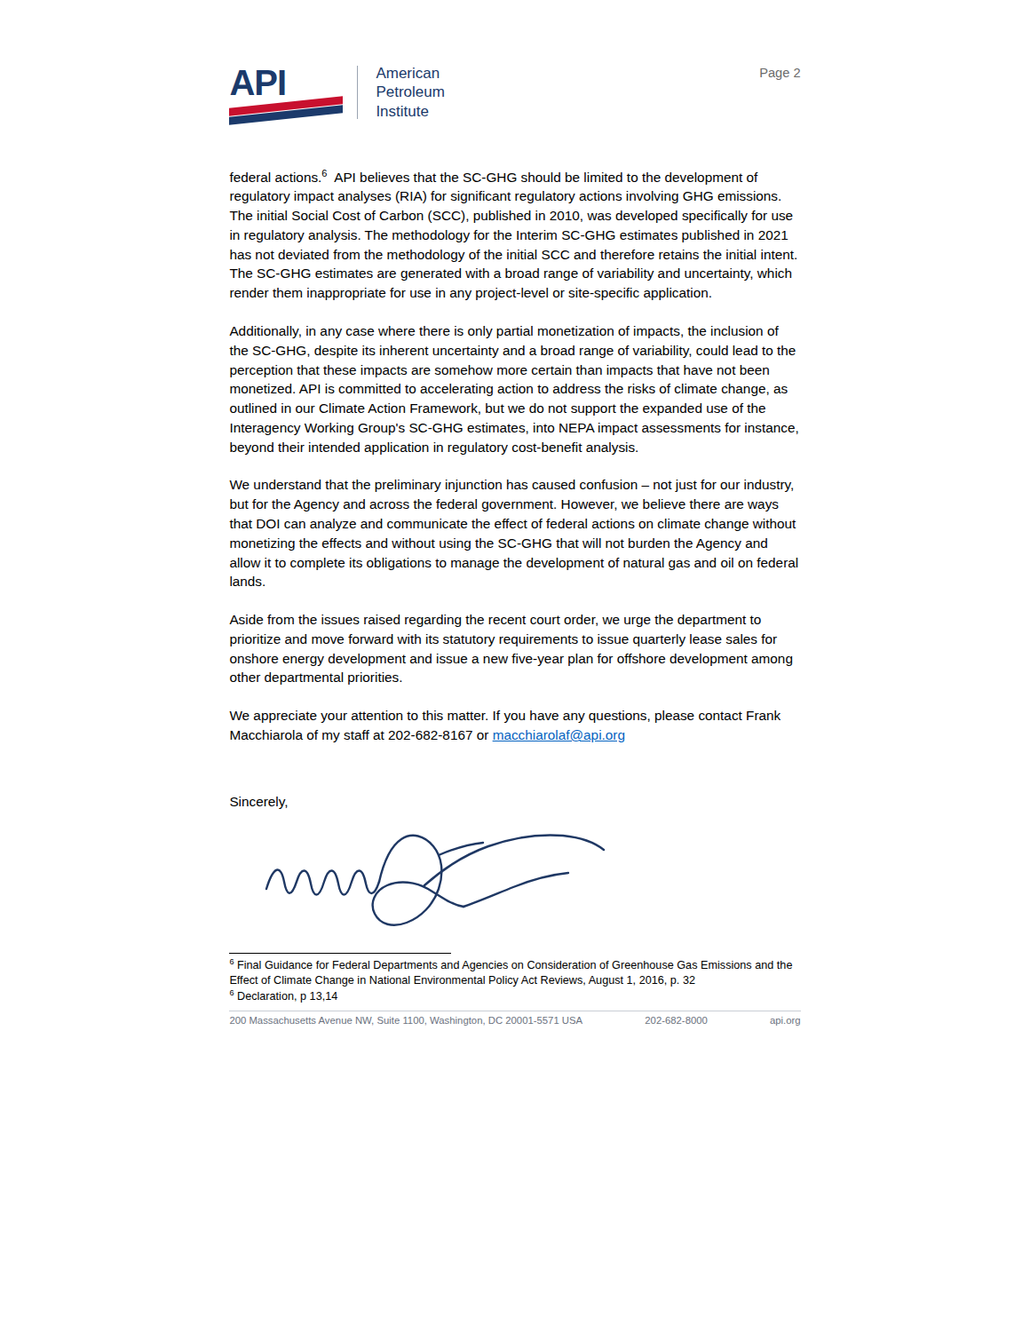API
American
Petroleum
Institute
Page 2
federal actions.6 API believes that the SC-GHG should be limited to the development of regulatory impact analyses (RIA) for significant regulatory actions involving GHG emissions. The initial Social Cost of Carbon (SCC), published in 2010, was developed specifically for use in regulatory analysis. The methodology for the Interim SC-GHG estimates published in 2021 has not deviated from the methodology of the initial SCC and therefore retains the initial intent. The SC-GHG estimates are generated with a broad range of variability and uncertainty, which render them inappropriate for use in any project-level or site-specific application.
Additionally, in any case where there is only partial monetization of impacts, the inclusion of the SC-GHG, despite its inherent uncertainty and a broad range of variability, could lead to the perception that these impacts are somehow more certain than impacts that have not been monetized. API is committed to accelerating action to address the risks of climate change, as outlined in our Climate Action Framework, but we do not support the expanded use of the Interagency Working Group's SC-GHG estimates, into NEPA impact assessments for instance, beyond their intended application in regulatory cost-benefit analysis.
We understand that the preliminary injunction has caused confusion – not just for our industry, but for the Agency and across the federal government. However, we believe there are ways that DOI can analyze and communicate the effect of federal actions on climate change without monetizing the effects and without using the SC-GHG that will not burden the Agency and allow it to complete its obligations to manage the development of natural gas and oil on federal lands.
Aside from the issues raised regarding the recent court order, we urge the department to prioritize and move forward with its statutory requirements to issue quarterly lease sales for onshore energy development and issue a new five-year plan for offshore development among other departmental priorities.
We appreciate your attention to this matter. If you have any questions, please contact Frank Macchiarola of my staff at 202-682-8167 or macchiarolaf@api.org
Sincerely,
6 Final Guidance for Federal Departments and Agencies on Consideration of Greenhouse Gas Emissions and the Effect of Climate Change in National Environmental Policy Act Reviews, August 1, 2016, p. 32
6 Declaration, p 13,14
200 Massachusetts Avenue NW, Suite 1100, Washington, DC 20001-5571 USA
202-682-8000
api.org